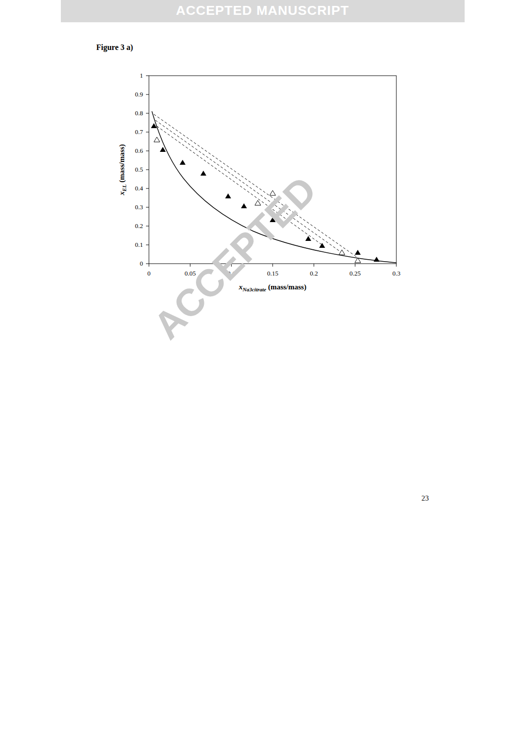ACCEPTED MANUSCRIPT
Figure 3 a)
0 0.1 0.2 0.3 0.4 0.5 0.6 0.7 0.8 0.9 1 0 0.05 0.1 0.15 0.2 0.25 0.3 xEL (mass/mass) xNa3citrate (mass/mass)
ACCEPTED
23